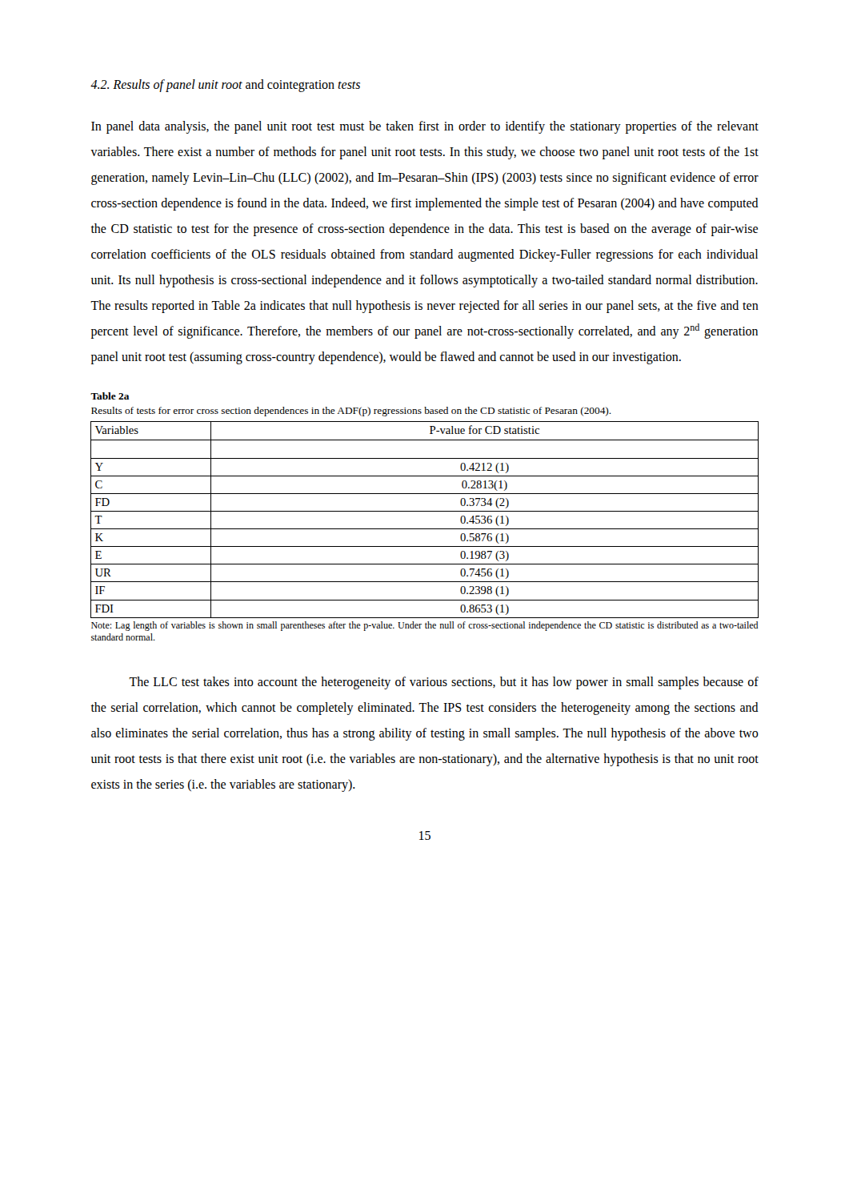4.2. Results of panel unit root and cointegration tests
In panel data analysis, the panel unit root test must be taken first in order to identify the stationary properties of the relevant variables. There exist a number of methods for panel unit root tests. In this study, we choose two panel unit root tests of the 1st generation, namely Levin–Lin–Chu (LLC) (2002), and Im–Pesaran–Shin (IPS) (2003) tests since no significant evidence of error cross-section dependence is found in the data. Indeed, we first implemented the simple test of Pesaran (2004) and have computed the CD statistic to test for the presence of cross-section dependence in the data. This test is based on the average of pair-wise correlation coefficients of the OLS residuals obtained from standard augmented Dickey-Fuller regressions for each individual unit. Its null hypothesis is cross-sectional independence and it follows asymptotically a two-tailed standard normal distribution. The results reported in Table 2a indicates that null hypothesis is never rejected for all series in our panel sets, at the five and ten percent level of significance. Therefore, the members of our panel are not-cross-sectionally correlated, and any 2nd generation panel unit root test (assuming cross-country dependence), would be flawed and cannot be used in our investigation.
Table 2a
Results of tests for error cross section dependences in the ADF(p) regressions based on the CD statistic of Pesaran (2004).
| Variables | P-value for CD statistic |
| --- | --- |
| Y | 0.4212 (1) |
| C | 0.2813(1) |
| FD | 0.3734 (2) |
| T | 0.4536 (1) |
| K | 0.5876 (1) |
| E | 0.1987 (3) |
| UR | 0.7456 (1) |
| IF | 0.2398 (1) |
| FDI | 0.8653 (1) |
Note: Lag length of variables is shown in small parentheses after the p-value. Under the null of cross-sectional independence the CD statistic is distributed as a two-tailed standard normal.
The LLC test takes into account the heterogeneity of various sections, but it has low power in small samples because of the serial correlation, which cannot be completely eliminated. The IPS test considers the heterogeneity among the sections and also eliminates the serial correlation, thus has a strong ability of testing in small samples. The null hypothesis of the above two unit root tests is that there exist unit root (i.e. the variables are non-stationary), and the alternative hypothesis is that no unit root exists in the series (i.e. the variables are stationary).
15